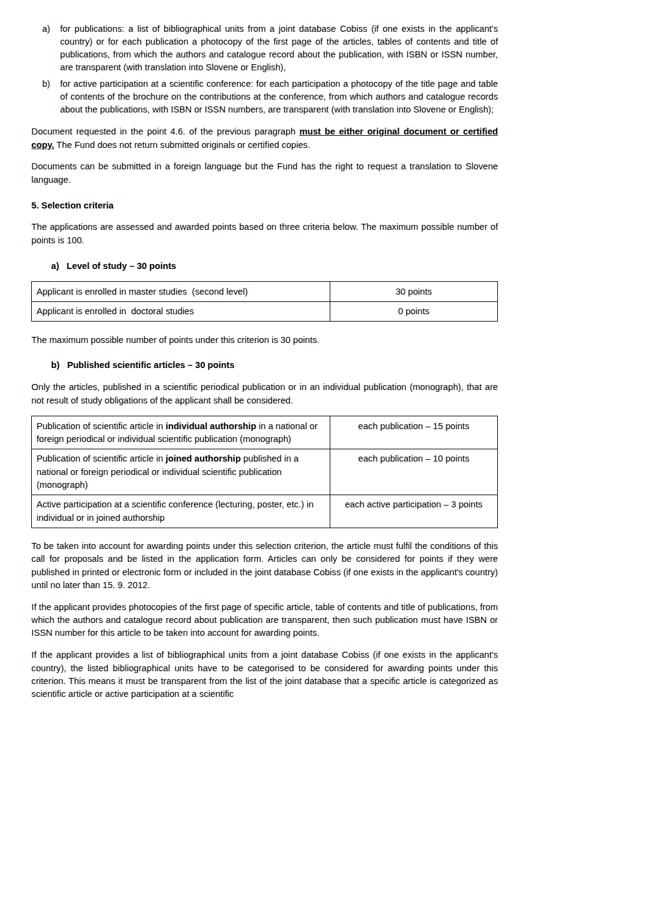a) for publications: a list of bibliographical units from a joint database Cobiss (if one exists in the applicant's country) or for each publication a photocopy of the first page of the articles, tables of contents and title of publications, from which the authors and catalogue record about the publication, with ISBN or ISSN number, are transparent (with translation into Slovene or English),
b) for active participation at a scientific conference: for each participation a photocopy of the title page and table of contents of the brochure on the contributions at the conference, from which authors and catalogue records about the publications, with ISBN or ISSN numbers, are transparent (with translation into Slovene or English);
Document requested in the point 4.6. of the previous paragraph must be either original document or certified copy. The Fund does not return submitted originals or certified copies.
Documents can be submitted in a foreign language but the Fund has the right to request a translation to Slovene language.
5. Selection criteria
The applications are assessed and awarded points based on three criteria below. The maximum possible number of points is 100.
a) Level of study – 30 points
| Applicant is enrolled in master studies (second level) | 30 points |
| Applicant is enrolled in doctoral studies | 0 points |
The maximum possible number of points under this criterion is 30 points.
b) Published scientific articles – 30 points
Only the articles, published in a scientific periodical publication or in an individual publication (monograph), that are not result of study obligations of the applicant shall be considered.
| Publication of scientific article in individual authorship in a national or foreign periodical or individual scientific publication (monograph) | each publication – 15 points |
| Publication of scientific article in joined authorship published in a national or foreign periodical or individual scientific publication (monograph) | each publication – 10 points |
| Active participation at a scientific conference (lecturing, poster, etc.) in individual or in joined authorship | each active participation – 3 points |
To be taken into account for awarding points under this selection criterion, the article must fulfil the conditions of this call for proposals and be listed in the application form. Articles can only be considered for points if they were published in printed or electronic form or included in the joint database Cobiss (if one exists in the applicant's country) until no later than 15. 9. 2012.
If the applicant provides photocopies of the first page of specific article, table of contents and title of publications, from which the authors and catalogue record about publication are transparent, then such publication must have ISBN or ISSN number for this article to be taken into account for awarding points.
If the applicant provides a list of bibliographical units from a joint database Cobiss (if one exists in the applicant's country), the listed bibliographical units have to be categorised to be considered for awarding points under this criterion. This means it must be transparent from the list of the joint database that a specific article is categorized as scientific article or active participation at a scientific